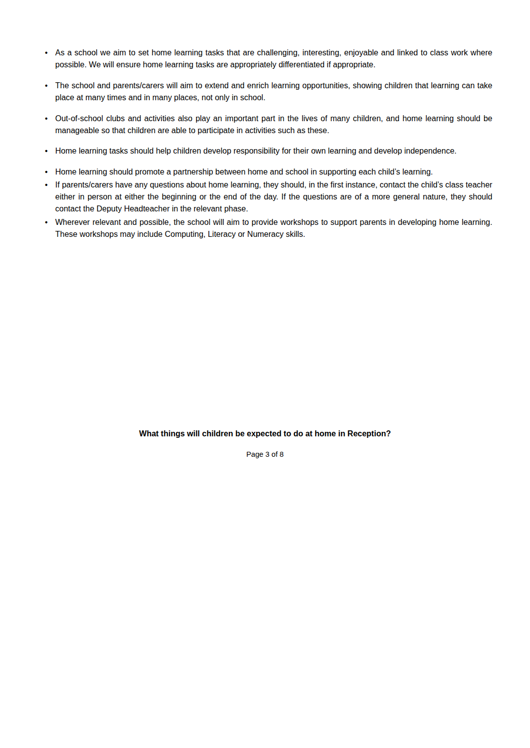As a school we aim to set home learning tasks that are challenging, interesting, enjoyable and linked to class work where possible. We will ensure home learning tasks are appropriately differentiated if appropriate.
The school and parents/carers will aim to extend and enrich learning opportunities, showing children that learning can take place at many times and in many places, not only in school.
Out-of-school clubs and activities also play an important part in the lives of many children, and home learning should be manageable so that children are able to participate in activities such as these.
Home learning tasks should help children develop responsibility for their own learning and develop independence.
Home learning should promote a partnership between home and school in supporting each child’s learning.
If parents/carers have any questions about home learning, they should, in the first instance, contact the child’s class teacher either in person at either the beginning or the end of the day. If the questions are of a more general nature, they should contact the Deputy Headteacher in the relevant phase.
Wherever relevant and possible, the school will aim to provide workshops to support parents in developing home learning. These workshops may include Computing, Literacy or Numeracy skills.
What things will children be expected to do at home in Reception?
Page 3 of 8